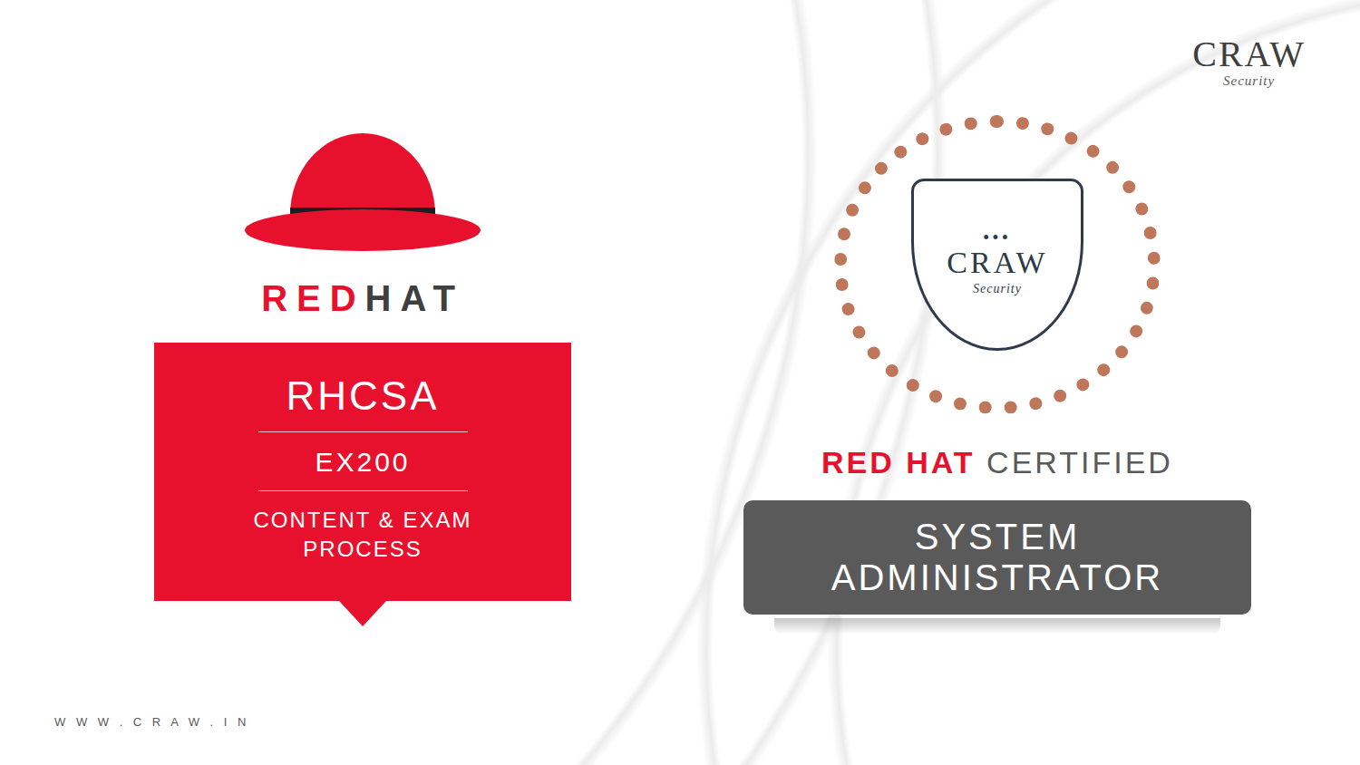CRAW
Security
RED HAT
RHCSA
EX200
CONTENT & EXAM
PROCESS
•••
CRAW
Security
RED HAT CERTIFIED
SYSTEM ADMINISTRATOR
W W W . C R A W . I N